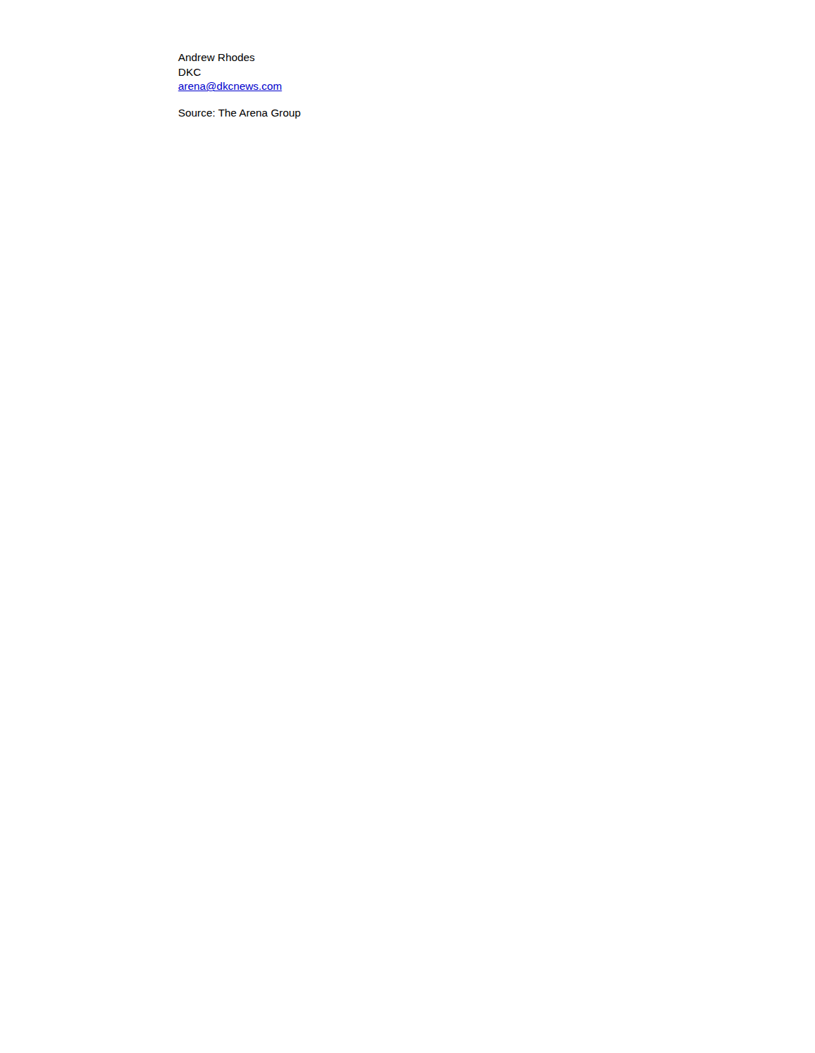Andrew Rhodes
DKC
arena@dkcnews.com
Source: The Arena Group